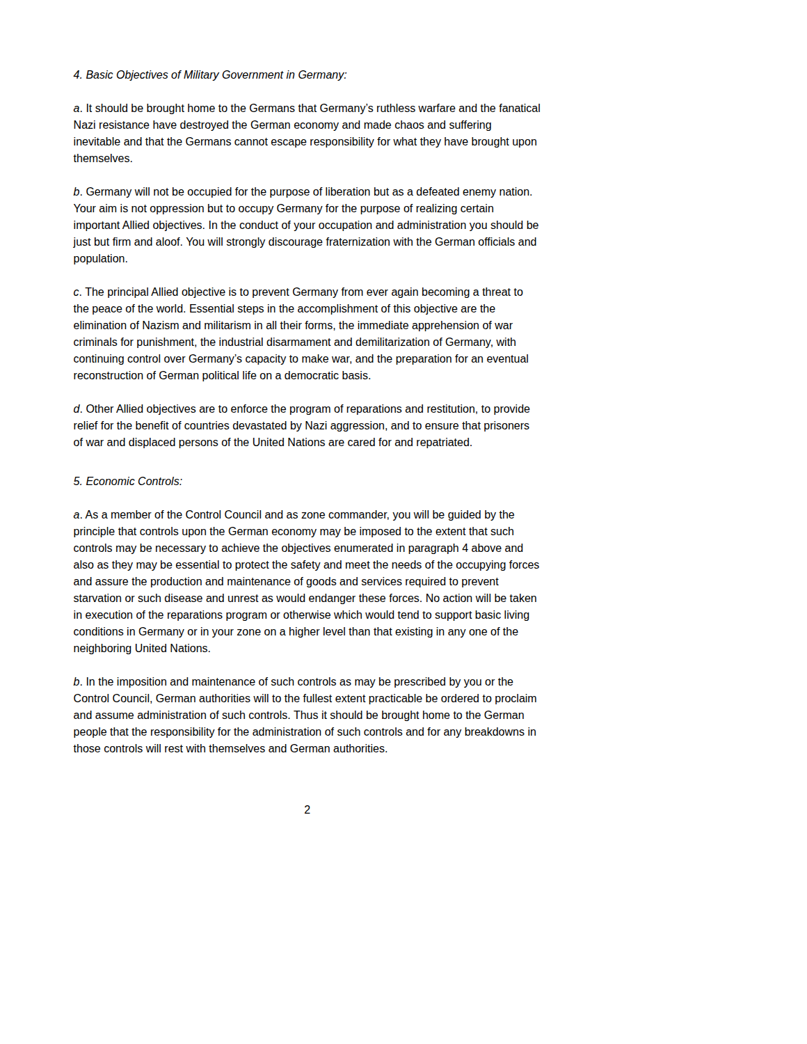4. Basic Objectives of Military Government in Germany:
a. It should be brought home to the Germans that Germany’s ruthless warfare and the fanatical Nazi resistance have destroyed the German economy and made chaos and suffering inevitable and that the Germans cannot escape responsibility for what they have brought upon themselves.
b. Germany will not be occupied for the purpose of liberation but as a defeated enemy nation. Your aim is not oppression but to occupy Germany for the purpose of realizing certain important Allied objectives. In the conduct of your occupation and administration you should be just but firm and aloof. You will strongly discourage fraternization with the German officials and population.
c. The principal Allied objective is to prevent Germany from ever again becoming a threat to the peace of the world. Essential steps in the accomplishment of this objective are the elimination of Nazism and militarism in all their forms, the immediate apprehension of war criminals for punishment, the industrial disarmament and demilitarization of Germany, with continuing control over Germany’s capacity to make war, and the preparation for an eventual reconstruction of German political life on a democratic basis.
d. Other Allied objectives are to enforce the program of reparations and restitution, to provide relief for the benefit of countries devastated by Nazi aggression, and to ensure that prisoners of war and displaced persons of the United Nations are cared for and repatriated.
5. Economic Controls:
a. As a member of the Control Council and as zone commander, you will be guided by the principle that controls upon the German economy may be imposed to the extent that such controls may be necessary to achieve the objectives enumerated in paragraph 4 above and also as they may be essential to protect the safety and meet the needs of the occupying forces and assure the production and maintenance of goods and services required to prevent starvation or such disease and unrest as would endanger these forces. No action will be taken in execution of the reparations program or otherwise which would tend to support basic living conditions in Germany or in your zone on a higher level than that existing in any one of the neighboring United Nations.
b. In the imposition and maintenance of such controls as may be prescribed by you or the Control Council, German authorities will to the fullest extent practicable be ordered to proclaim and assume administration of such controls. Thus it should be brought home to the German people that the responsibility for the administration of such controls and for any breakdowns in those controls will rest with themselves and German authorities.
2